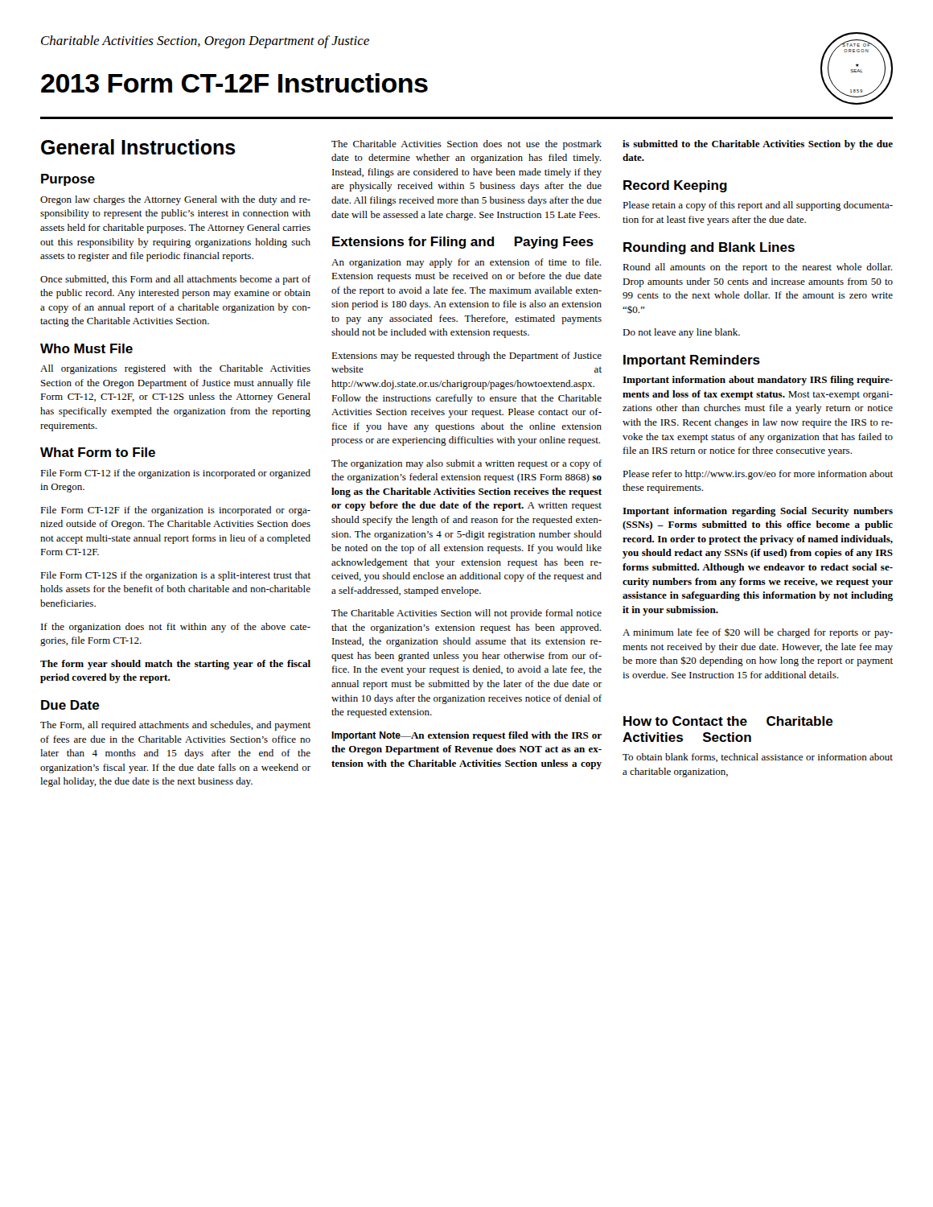STATE OF OREGON
★
SEAL
1859
Charitable Activities Section, Oregon Department of Justice
2013 Form CT-12F Instructions
General Instructions
Purpose
Oregon law charges the Attorney General with the duty and responsibility to represent the public’s interest in connection with assets held for charitable purposes. The Attorney General carries out this responsibility by requiring organizations holding such assets to register and file periodic financial reports.
Once submitted, this Form and all attachments become a part of the public record. Any interested person may examine or obtain a copy of an annual report of a charitable organization by contacting the Charitable Activities Section.
Who Must File
All organizations registered with the Charitable Activities Section of the Oregon Department of Justice must annually file Form CT-12, CT-12F, or CT-12S unless the Attorney General has specifically exempted the organization from the reporting requirements.
What Form to File
File Form CT-12 if the organization is incorporated or organized in Oregon.
File Form CT-12F if the organization is incorporated or organized outside of Oregon. The Charitable Activities Section does not accept multi-state annual report forms in lieu of a completed Form CT-12F.
File Form CT-12S if the organization is a split-interest trust that holds assets for the benefit of both charitable and non-charitable beneficiaries.
If the organization does not fit within any of the above categories, file Form CT-12.
The form year should match the starting year of the fiscal period covered by the report.
Due Date
The Form, all required attachments and schedules, and payment of fees are due in the Charitable Activities Section’s office no later than 4 months and 15 days after the end of the organization’s fiscal year. If the due date falls on a weekend or legal holiday, the due date is the next business day.
The Charitable Activities Section does not use the postmark date to determine whether an organization has filed timely. Instead, filings are considered to have been made timely if they are physically received within 5 business days after the due date. All filings received more than 5 business days after the due date will be assessed a late charge. See Instruction 15 Late Fees.
Extensions for Filing and Paying Fees
An organization may apply for an extension of time to file. Extension requests must be received on or before the due date of the report to avoid a late fee. The maximum available extension period is 180 days. An extension to file is also an extension to pay any associated fees. Therefore, estimated payments should not be included with extension requests.
Extensions may be requested through the Department of Justice website at http://www.doj.state.or.us/charigroup/pages/howtoextend.aspx. Follow the instructions carefully to ensure that the Charitable Activities Section receives your request. Please contact our office if you have any questions about the online extension process or are experiencing difficulties with your online request.
The organization may also submit a written request or a copy of the organization’s federal extension request (IRS Form 8868) so long as the Charitable Activities Section receives the request or copy before the due date of the report. A written request should specify the length of and reason for the requested extension. The organization’s 4 or 5-digit registration number should be noted on the top of all extension requests. If you would like acknowledgement that your extension request has been received, you should enclose an additional copy of the request and a self-addressed, stamped envelope.
The Charitable Activities Section will not provide formal notice that the organization’s extension request has been approved. Instead, the organization should assume that its extension request has been granted unless you hear otherwise from our office. In the event your request is denied, to avoid a late fee, the annual report must be submitted by the later of the due date or within 10 days after the organization receives notice of denial of the requested extension.
Important Note—An extension request filed with the IRS or the Oregon Department of Revenue does NOT act as an extension with the Charitable Activities Section unless a copy is submitted to the Charitable Activities Section by the due date.
Record Keeping
Please retain a copy of this report and all supporting documentation for at least five years after the due date.
Rounding and Blank Lines
Round all amounts on the report to the nearest whole dollar. Drop amounts under 50 cents and increase amounts from 50 to 99 cents to the next whole dollar. If the amount is zero write “$0.”
Do not leave any line blank.
Important Reminders
Important information about mandatory IRS filing requirements and loss of tax exempt status. Most tax-exempt organizations other than churches must file a yearly return or notice with the IRS. Recent changes in law now require the IRS to revoke the tax exempt status of any organization that has failed to file an IRS return or notice for three consecutive years.
Please refer to http://www.irs.gov/eo for more information about these requirements.
Important information regarding Social Security numbers (SSNs) – Forms submitted to this office become a public record. In order to protect the privacy of named individuals, you should redact any SSNs (if used) from copies of any IRS forms submitted. Although we endeavor to redact social security numbers from any forms we receive, we request your assistance in safeguarding this information by not including it in your submission.
A minimum late fee of $20 will be charged for reports or payments not received by their due date. However, the late fee may be more than $20 depending on how long the report or payment is overdue. See Instruction 15 for additional details.
How to Contact the Charitable Activities Section
To obtain blank forms, technical assistance or information about a charitable organization,